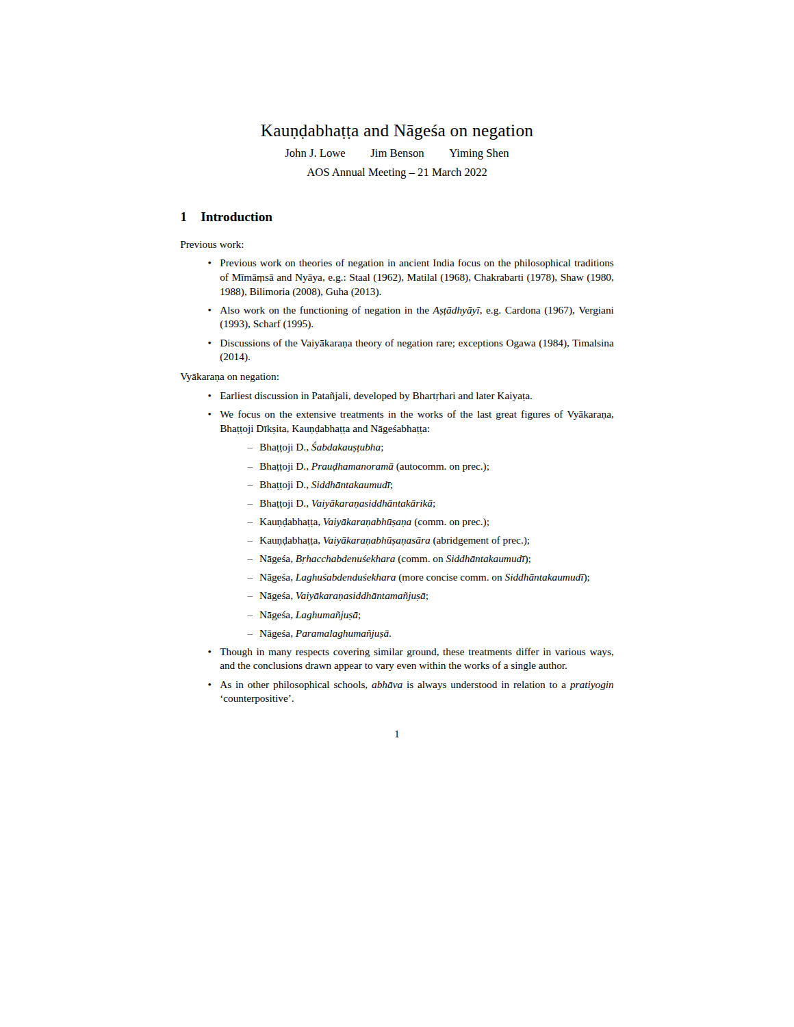Kauṇḍabhaṭṭa and Nāgeśa on negation
John J. Lowe Jim Benson Yiming Shen
AOS Annual Meeting – 21 March 2022
1 Introduction
Previous work:
Previous work on theories of negation in ancient India focus on the philosophical traditions of Mīmāṃsā and Nyāya, e.g.: Staal (1962), Matilal (1968), Chakrabarti (1978), Shaw (1980, 1988), Bilimoria (2008), Guha (2013).
Also work on the functioning of negation in the Aṣṭādhyāyī, e.g. Cardona (1967), Vergiani (1993), Scharf (1995).
Discussions of the Vaiyākaraṇa theory of negation rare; exceptions Ogawa (1984), Timalsina (2014).
Vyākaraṇa on negation:
Earliest discussion in Patañjali, developed by Bhartṛhari and later Kaiyaṭa.
We focus on the extensive treatments in the works of the last great figures of Vyākaraṇa, Bhaṭṭoji Dīkṣita, Kauṇḍabhaṭṭa and Nāgeśabhaṭṭa:
Bhaṭṭoji D., Śabdakauṣṭubha;
Bhaṭṭoji D., Prauḍhamanoramā (autocomm. on prec.);
Bhaṭṭoji D., Siddhāntakaumudī;
Bhaṭṭoji D., Vaiyākaraṇasiddhāntakārikā;
Kauṇḍabhaṭṭa, Vaiyākaraṇabhūṣaṇa (comm. on prec.);
Kauṇḍabhaṭṭa, Vaiyākaraṇabhūṣaṇasāra (abridgement of prec.);
Nāgeśa, Bṛhacchabdenuśekhara (comm. on Siddhāntakaumudī);
Nāgeśa, Laghuśabdenduśekhara (more concise comm. on Siddhāntakaumudī);
Nāgeśa, Vaiyākaraṇasiddhāntamañjuṣā;
Nāgeśa, Laghumañjuṣā;
Nāgeśa, Paramalaghumañjuṣā.
Though in many respects covering similar ground, these treatments differ in various ways, and the conclusions drawn appear to vary even within the works of a single author.
As in other philosophical schools, abhāva is always understood in relation to a pratiyogin ‘counterpositive’.
1